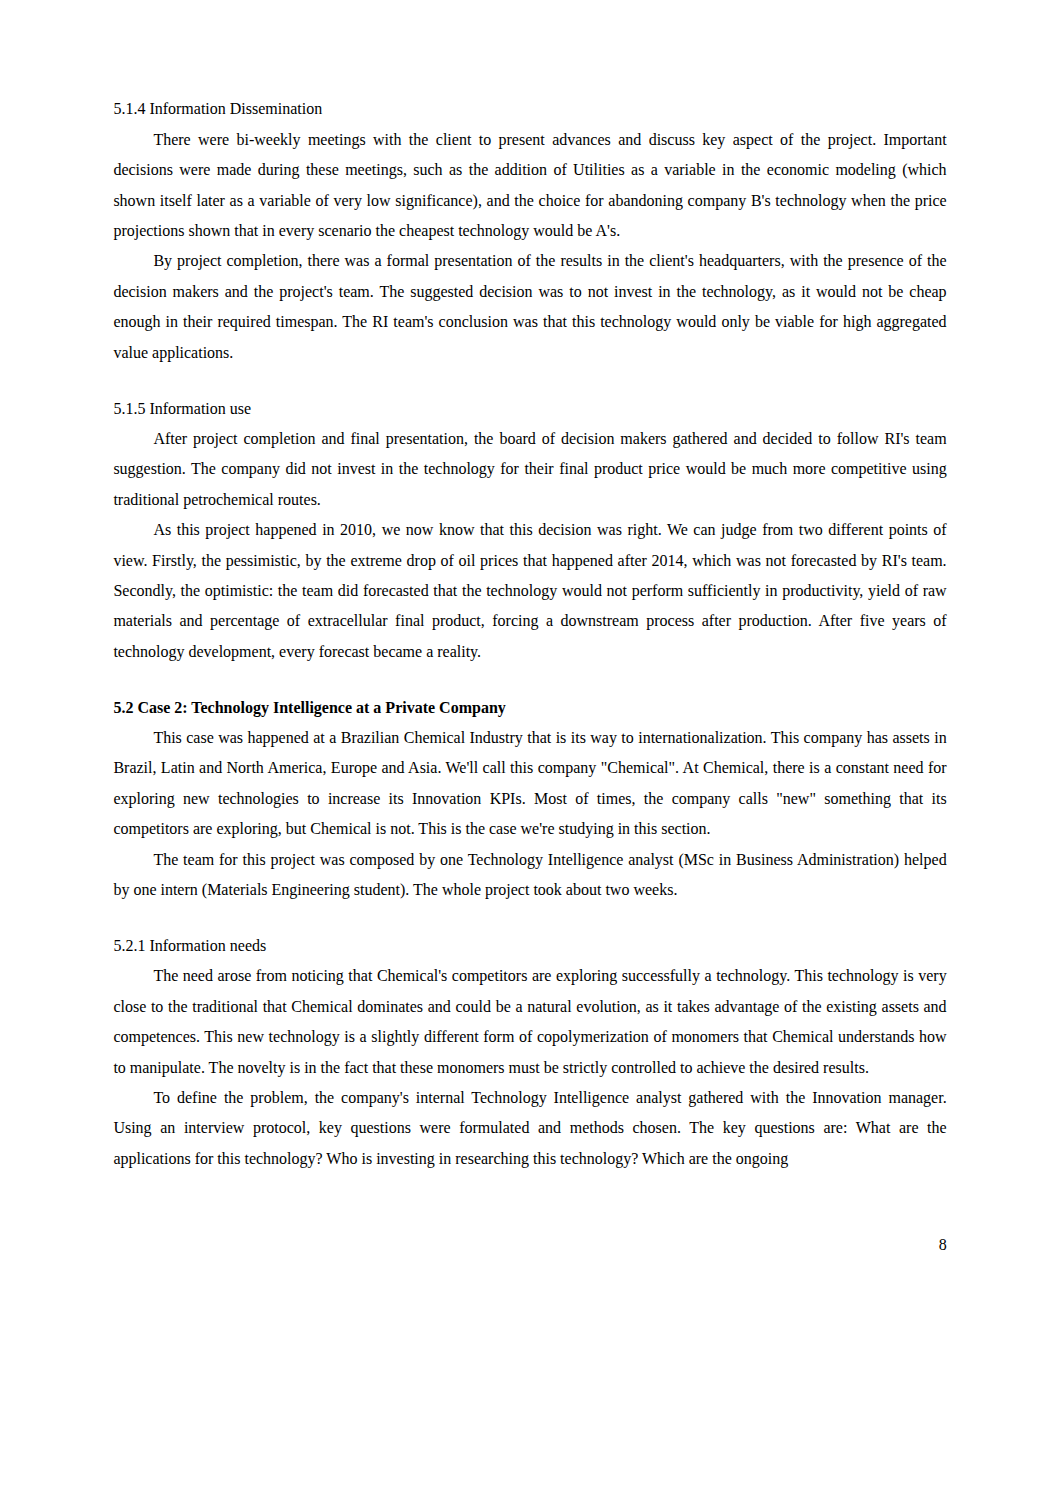5.1.4 Information Dissemination
There were bi-weekly meetings with the client to present advances and discuss key aspect of the project. Important decisions were made during these meetings, such as the addition of Utilities as a variable in the economic modeling (which shown itself later as a variable of very low significance), and the choice for abandoning company B's technology when the price projections shown that in every scenario the cheapest technology would be A's.
By project completion, there was a formal presentation of the results in the client's headquarters, with the presence of the decision makers and the project's team. The suggested decision was to not invest in the technology, as it would not be cheap enough in their required timespan. The RI team's conclusion was that this technology would only be viable for high aggregated value applications.
5.1.5 Information use
After project completion and final presentation, the board of decision makers gathered and decided to follow RI's team suggestion. The company did not invest in the technology for their final product price would be much more competitive using traditional petrochemical routes.
As this project happened in 2010, we now know that this decision was right. We can judge from two different points of view. Firstly, the pessimistic, by the extreme drop of oil prices that happened after 2014, which was not forecasted by RI's team. Secondly, the optimistic: the team did forecasted that the technology would not perform sufficiently in productivity, yield of raw materials and percentage of extracellular final product, forcing a downstream process after production. After five years of technology development, every forecast became a reality.
5.2 Case 2: Technology Intelligence at a Private Company
This case was happened at a Brazilian Chemical Industry that is its way to internationalization. This company has assets in Brazil, Latin and North America, Europe and Asia. We'll call this company "Chemical". At Chemical, there is a constant need for exploring new technologies to increase its Innovation KPIs. Most of times, the company calls "new" something that its competitors are exploring, but Chemical is not. This is the case we're studying in this section.
The team for this project was composed by one Technology Intelligence analyst (MSc in Business Administration) helped by one intern (Materials Engineering student). The whole project took about two weeks.
5.2.1 Information needs
The need arose from noticing that Chemical's competitors are exploring successfully a technology. This technology is very close to the traditional that Chemical dominates and could be a natural evolution, as it takes advantage of the existing assets and competences. This new technology is a slightly different form of copolymerization of monomers that Chemical understands how to manipulate. The novelty is in the fact that these monomers must be strictly controlled to achieve the desired results.
To define the problem, the company's internal Technology Intelligence analyst gathered with the Innovation manager. Using an interview protocol, key questions were formulated and methods chosen. The key questions are: What are the applications for this technology? Who is investing in researching this technology? Which are the ongoing
8